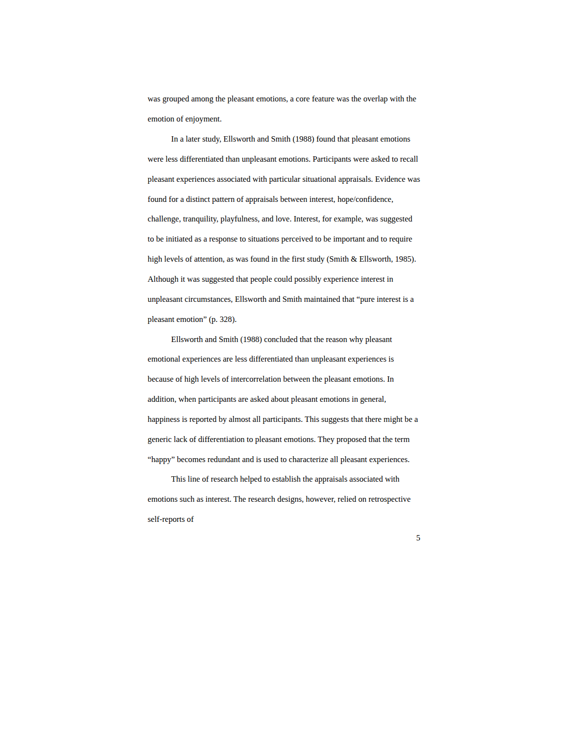was grouped among the pleasant emotions, a core feature was the overlap with the emotion of enjoyment.
In a later study, Ellsworth and Smith (1988) found that pleasant emotions were less differentiated than unpleasant emotions. Participants were asked to recall pleasant experiences associated with particular situational appraisals. Evidence was found for a distinct pattern of appraisals between interest, hope/confidence, challenge, tranquility, playfulness, and love. Interest, for example, was suggested to be initiated as a response to situations perceived to be important and to require high levels of attention, as was found in the first study (Smith & Ellsworth, 1985). Although it was suggested that people could possibly experience interest in unpleasant circumstances, Ellsworth and Smith maintained that “pure interest is a pleasant emotion” (p. 328).
Ellsworth and Smith (1988) concluded that the reason why pleasant emotional experiences are less differentiated than unpleasant experiences is because of high levels of intercorrelation between the pleasant emotions. In addition, when participants are asked about pleasant emotions in general, happiness is reported by almost all participants. This suggests that there might be a generic lack of differentiation to pleasant emotions. They proposed that the term “happy” becomes redundant and is used to characterize all pleasant experiences.
This line of research helped to establish the appraisals associated with emotions such as interest. The research designs, however, relied on retrospective self-reports of
5